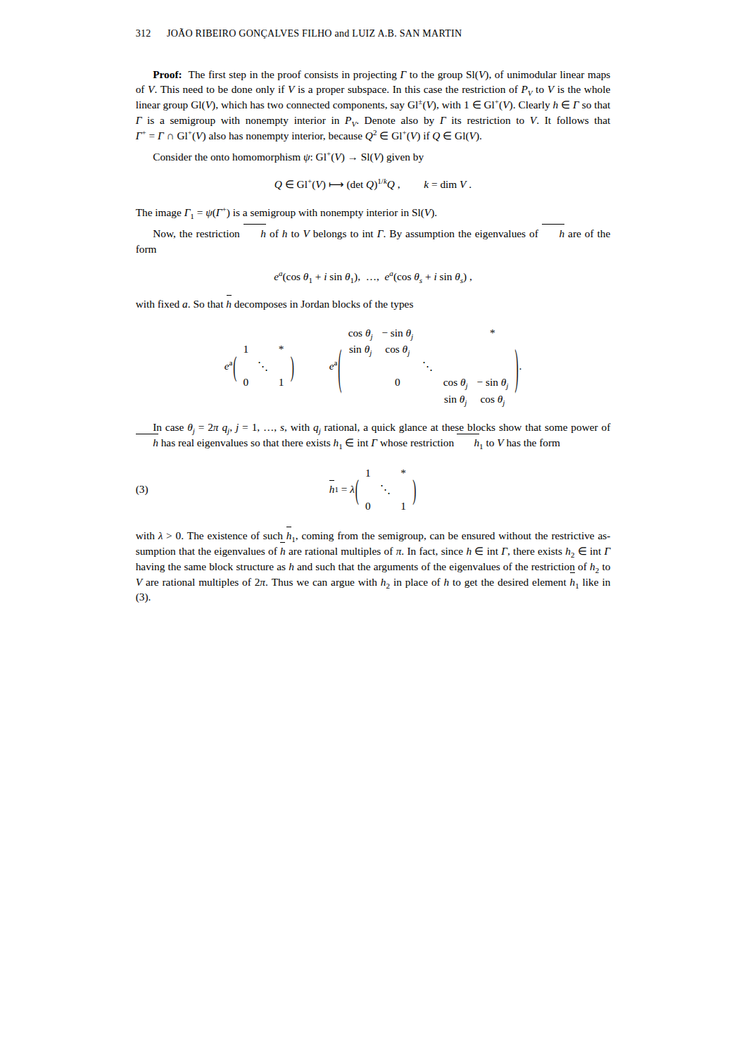312 JOÃO RIBEIRO GONÇALVES FILHO and LUIZ A.B. SAN MARTIN
Proof: The first step in the proof consists in projecting Γ to the group Sl(V), of unimodular linear maps of V. This need to be done only if V is a proper subspace. In this case the restriction of PV to V is the whole linear group Gl(V), which has two connected components, say Gl±(V), with 1 ∈ Gl+(V). Clearly h ∈ Γ so that Γ is a semigroup with nonempty interior in PV. Denote also by Γ its restriction to V. It follows that Γ+ = Γ ∩ Gl+(V) also has nonempty interior, because Q2 ∈ Gl+(V) if Q ∈ Gl(V).
Consider the onto homomorphism ψ: Gl+(V) → Sl(V) given by
Q ∈ Gl+(V) ⟼ (det Q)1/kQ , k = dim V .
The image Γ1 = ψ(Γ+) is a semigroup with nonempty interior in Sl(V).
Now, the restriction h of h to V belongs to int Γ. By assumption the eigenvalues of h are of the form
ea(cos θ1 + i sin θ1), …, ea(cos θs + i sin θs) ,
with fixed a. So that h decomposes in Jordan blocks of the types
ea (
| 1 | | * |
| | ⋱ | |
| 0 | | 1 |
) ea (
| cos θ j | − sin θ j | | | * |
| sin θ j | cos θ j | | | |
| | | ⋱ | | |
| | 0 | | cos θ j | − sin θ j |
| | | | sin θ j | cos θ j |
) .
In case θj = 2π qj, j = 1, …, s, with qj rational, a quick glance at these blocks show that some power of h has real eigenvalues so that there exists h1 ∈ int Γ whose restriction h1 to V has the form
(3) h1 = λ (
| 1 | | * |
| | ⋱ | |
| 0 | | 1 |
)
with λ > 0. The existence of such h1, coming from the semigroup, can be ensured without the restrictive assumption that the eigenvalues of h are rational multiples of π. In fact, since h ∈ int Γ, there exists h2 ∈ int Γ having the same block structure as h and such that the arguments of the eigenvalues of the restriction of h2 to V are rational multiples of 2π. Thus we can argue with h2 in place of h to get the desired element h1 like in (3).